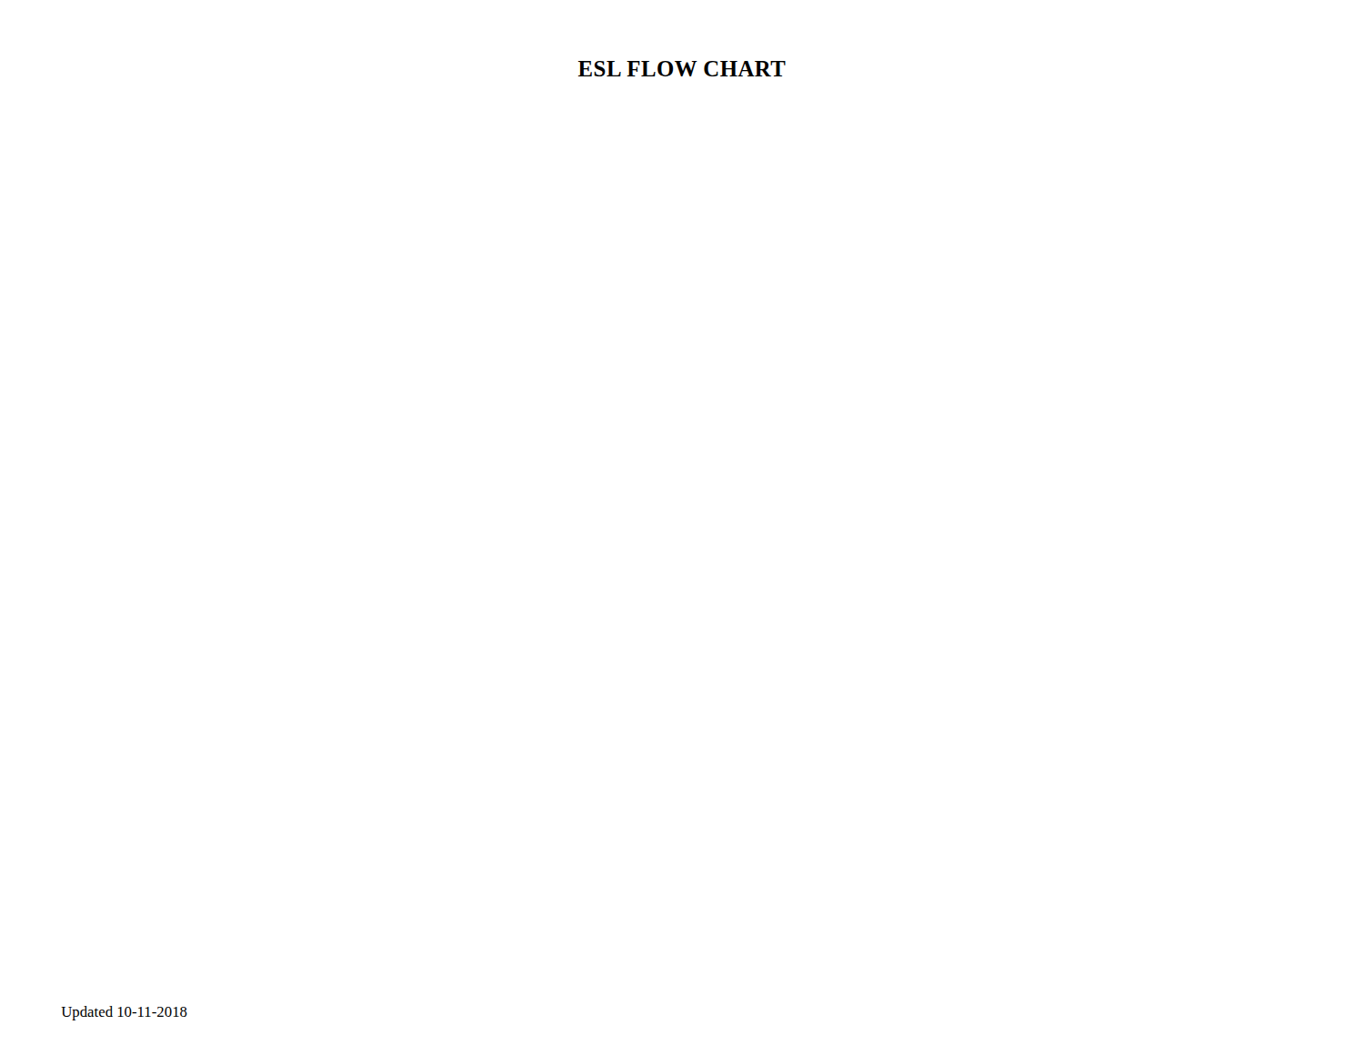ESL FLOW CHART
Updated 10-11-2018